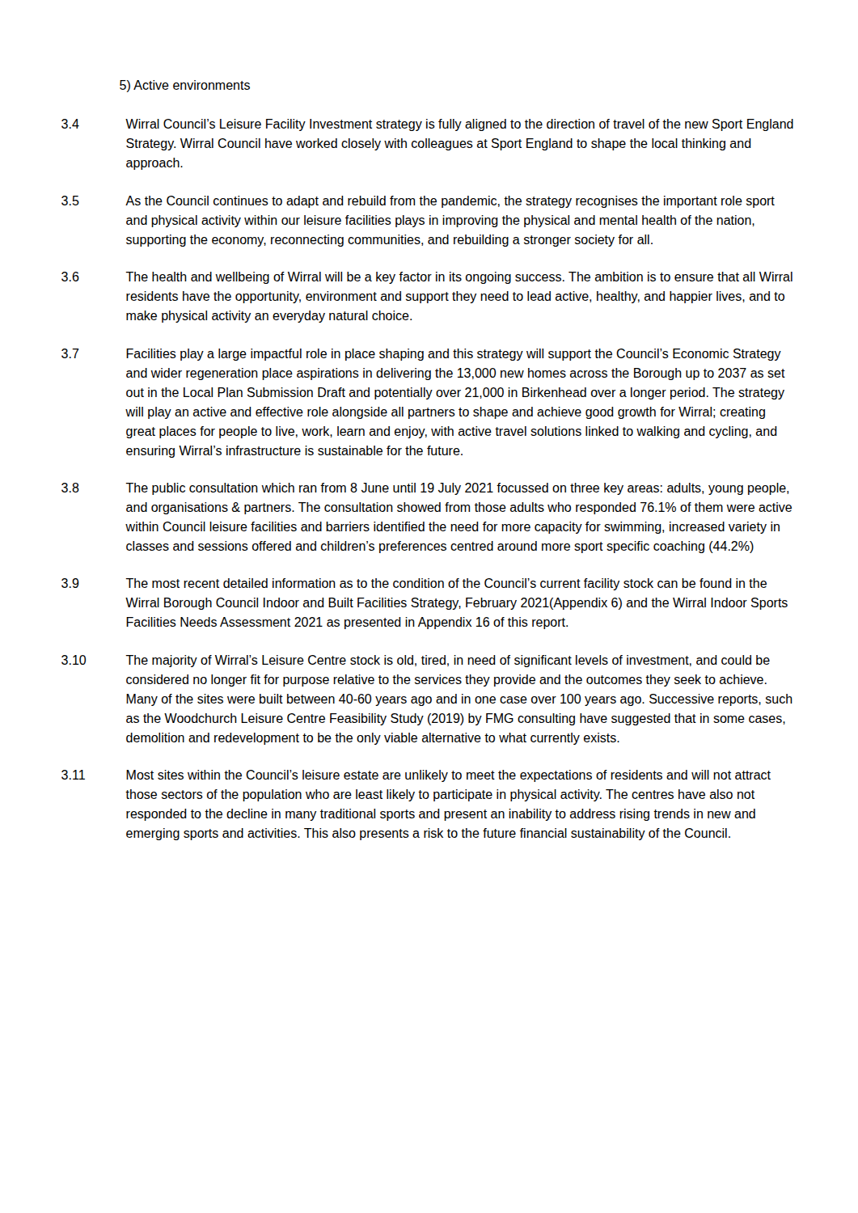5) Active environments
3.4
Wirral Council’s Leisure Facility Investment strategy is fully aligned to the direction of travel of the new Sport England Strategy. Wirral Council have worked closely with colleagues at Sport England to shape the local thinking and approach.
3.5
As the Council continues to adapt and rebuild from the pandemic, the strategy recognises the important role sport and physical activity within our leisure facilities plays in improving the physical and mental health of the nation, supporting the economy, reconnecting communities, and rebuilding a stronger society for all.
3.6
The health and wellbeing of Wirral will be a key factor in its ongoing success. The ambition is to ensure that all Wirral residents have the opportunity, environment and support they need to lead active, healthy, and happier lives, and to make physical activity an everyday natural choice.
3.7
Facilities play a large impactful role in place shaping and this strategy will support the Council’s Economic Strategy and wider regeneration place aspirations in delivering the 13,000 new homes across the Borough up to 2037 as set out in the Local Plan Submission Draft and potentially over 21,000 in Birkenhead over a longer period. The strategy will play an active and effective role alongside all partners to shape and achieve good growth for Wirral; creating great places for people to live, work, learn and enjoy, with active travel solutions linked to walking and cycling, and ensuring Wirral’s infrastructure is sustainable for the future.
3.8
The public consultation which ran from 8 June until 19 July 2021 focussed on three key areas: adults, young people, and organisations & partners. The consultation showed from those adults who responded 76.1% of them were active within Council leisure facilities and barriers identified the need for more capacity for swimming, increased variety in classes and sessions offered and children’s preferences centred around more sport specific coaching (44.2%)
3.9
The most recent detailed information as to the condition of the Council’s current facility stock can be found in the Wirral Borough Council Indoor and Built Facilities Strategy, February 2021(Appendix 6) and the Wirral Indoor Sports Facilities Needs Assessment 2021 as presented in Appendix 16 of this report.
3.10
The majority of Wirral’s Leisure Centre stock is old, tired, in need of significant levels of investment, and could be considered no longer fit for purpose relative to the services they provide and the outcomes they seek to achieve. Many of the sites were built between 40-60 years ago and in one case over 100 years ago. Successive reports, such as the Woodchurch Leisure Centre Feasibility Study (2019) by FMG consulting have suggested that in some cases, demolition and redevelopment to be the only viable alternative to what currently exists.
3.11
Most sites within the Council’s leisure estate are unlikely to meet the expectations of residents and will not attract those sectors of the population who are least likely to participate in physical activity. The centres have also not responded to the decline in many traditional sports and present an inability to address rising trends in new and emerging sports and activities. This also presents a risk to the future financial sustainability of the Council.